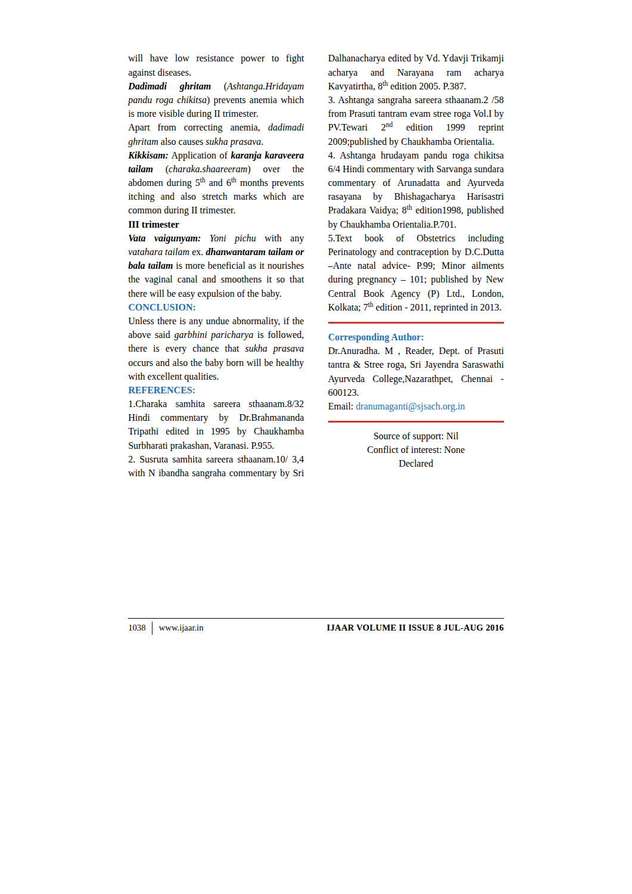will have low resistance power to fight against diseases.
Dadimadi ghritam (Ashtanga.Hridayam pandu roga chikitsa) prevents anemia which is more visible during II trimester.
Apart from correcting anemia, dadimadi ghritam also causes sukha prasava.
Kikkisam: Application of karanja karaveera tailam (charaka.shaareeram) over the abdomen during 5th and 6th months prevents itching and also stretch marks which are common during II trimester.
III trimester
Vata vaigunyam: Yoni pichu with any vatahara tailam ex. dhanwantaram tailam or bala tailam is more beneficial as it nourishes the vaginal canal and smoothens it so that there will be easy expulsion of the baby.
CONCLUSION:
Unless there is any undue abnormality, if the above said garbhini paricharya is followed, there is every chance that sukha prasava occurs and also the baby born will be healthy with excellent qualities.
REFERENCES:
1.Charaka samhita sareera sthaanam.8/32 Hindi commentary by Dr.Brahmananda Tripathi edited in 1995 by Chaukhamba Surbharati prakashan, Varanasi. P.955.
2. Susruta samhita sareera sthaanam.10/ 3,4 with N ibandha sangraha commentary by Sri Dalhanacharya edited by Vd. Ydavji Trikamji acharya and Narayana ram acharya Kavyatirtha, 8th edition 2005. P.387.
3. Ashtanga sangraha sareera sthaanam.2 /58 from Prasuti tantram evam stree roga Vol.I by PV.Tewari 2nd edition 1999 reprint 2009;published by Chaukhamba Orientalia.
4. Ashtanga hrudayam pandu roga chikitsa 6/4 Hindi commentary with Sarvanga sundara commentary of Arunadatta and Ayurveda rasayana by Bhishagacharya Harisastri Pradakara Vaidya; 8th edition1998, published by Chaukhamba Orientalia.P.701.
5.Text book of Obstetrics including Perinatology and contraception by D.C.Dutta –Ante natal advice- P.99; Minor ailments during pregnancy – 101; published by New Central Book Agency (P) Ltd., London, Kolkata; 7th edition - 2011, reprinted in 2013.
Corresponding Author:
Dr.Anuradha. M , Reader, Dept. of Prasuti tantra & Stree roga, Sri Jayendra Saraswathi Ayurveda College,Nazarathpet, Chennai - 600123.
Email: dranumaganti@sjsach.org.in
Source of support: Nil
Conflict of interest: None
Declared
1038 www.ijaar.in
IJAAR VOLUME II ISSUE 8 JUL-AUG 2016